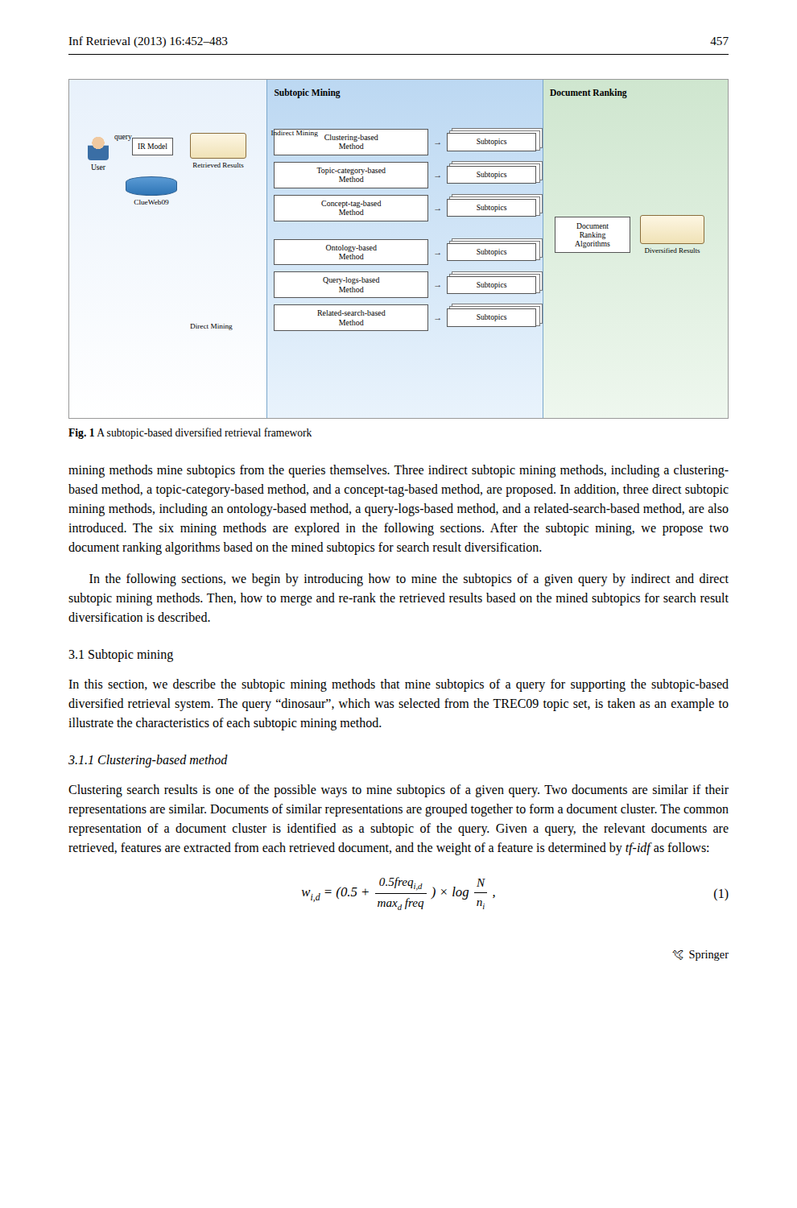Inf Retrieval (2013) 16:452–483 457
User
IR Model
ClueWeb09
Retrieved Results
query
Direct Mining
Subtopic Mining
Indirect Mining
Clustering-based
Method
→
Subtopics
Topic-category-based
Method
→
Subtopics
Concept-tag-based
Method
→
Subtopics
Ontology-based
Method
→
Subtopics
Query-logs-based
Method
→
Subtopics
Related-search-based
Method
→
Subtopics
Document Ranking
Document
Ranking
Algorithms
Diversified Results
Fig. 1 A subtopic-based diversified retrieval framework
mining methods mine subtopics from the queries themselves. Three indirect subtopic mining methods, including a clustering-based method, a topic-category-based method, and a concept-tag-based method, are proposed. In addition, three direct subtopic mining methods, including an ontology-based method, a query-logs-based method, and a related-search-based method, are also introduced. The six mining methods are explored in the following sections. After the subtopic mining, we propose two document ranking algorithms based on the mined subtopics for search result diversification.
In the following sections, we begin by introducing how to mine the subtopics of a given query by indirect and direct subtopic mining methods. Then, how to merge and re-rank the retrieved results based on the mined subtopics for search result diversification is described.
3.1 Subtopic mining
In this section, we describe the subtopic mining methods that mine subtopics of a query for supporting the subtopic-based diversified retrieval system. The query “dinosaur”, which was selected from the TREC09 topic set, is taken as an example to illustrate the characteristics of each subtopic mining method.
3.1.1 Clustering-based method
Clustering search results is one of the possible ways to mine subtopics of a given query. Two documents are similar if their representations are similar. Documents of similar representations are grouped together to form a document cluster. The common representation of a document cluster is identified as a subtopic of the query. Given a query, the relevant documents are retrieved, features are extracted from each retrieved document, and the weight of a feature is determined by tf-idf as follows:
wi,d = (0.5 + 0.5freqi,d maxd freq ) × log N ni , (1)
🕊 Springer